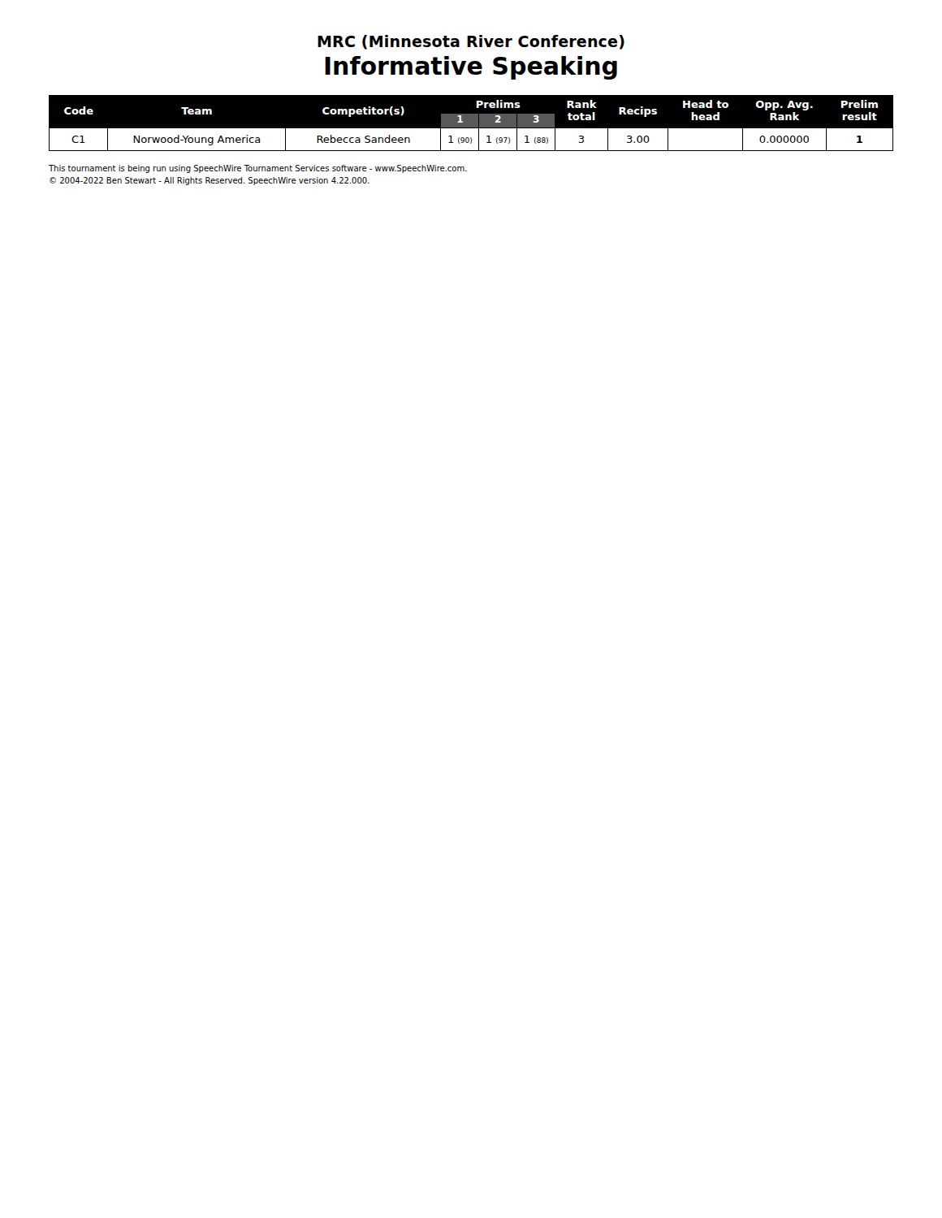MRC (Minnesota River Conference)
Informative Speaking
| Code | Team | Competitor(s) | Prelims | Rank total | Recips | Head to head | Opp. Avg. Rank | Prelim result |
| --- | --- | --- | --- | --- | --- | --- | --- | --- |
| 1 | 2 | 3 |
| C1 | Norwood-Young America | Rebecca Sandeen | 1 (90) | 1 (97) | 1 (88) | 3 | 3.00 | | 0.000000 | 1 |
This tournament is being run using SpeechWire Tournament Services software - www.SpeechWire.com.
© 2004-2022 Ben Stewart - All Rights Reserved. SpeechWire version 4.22.000.